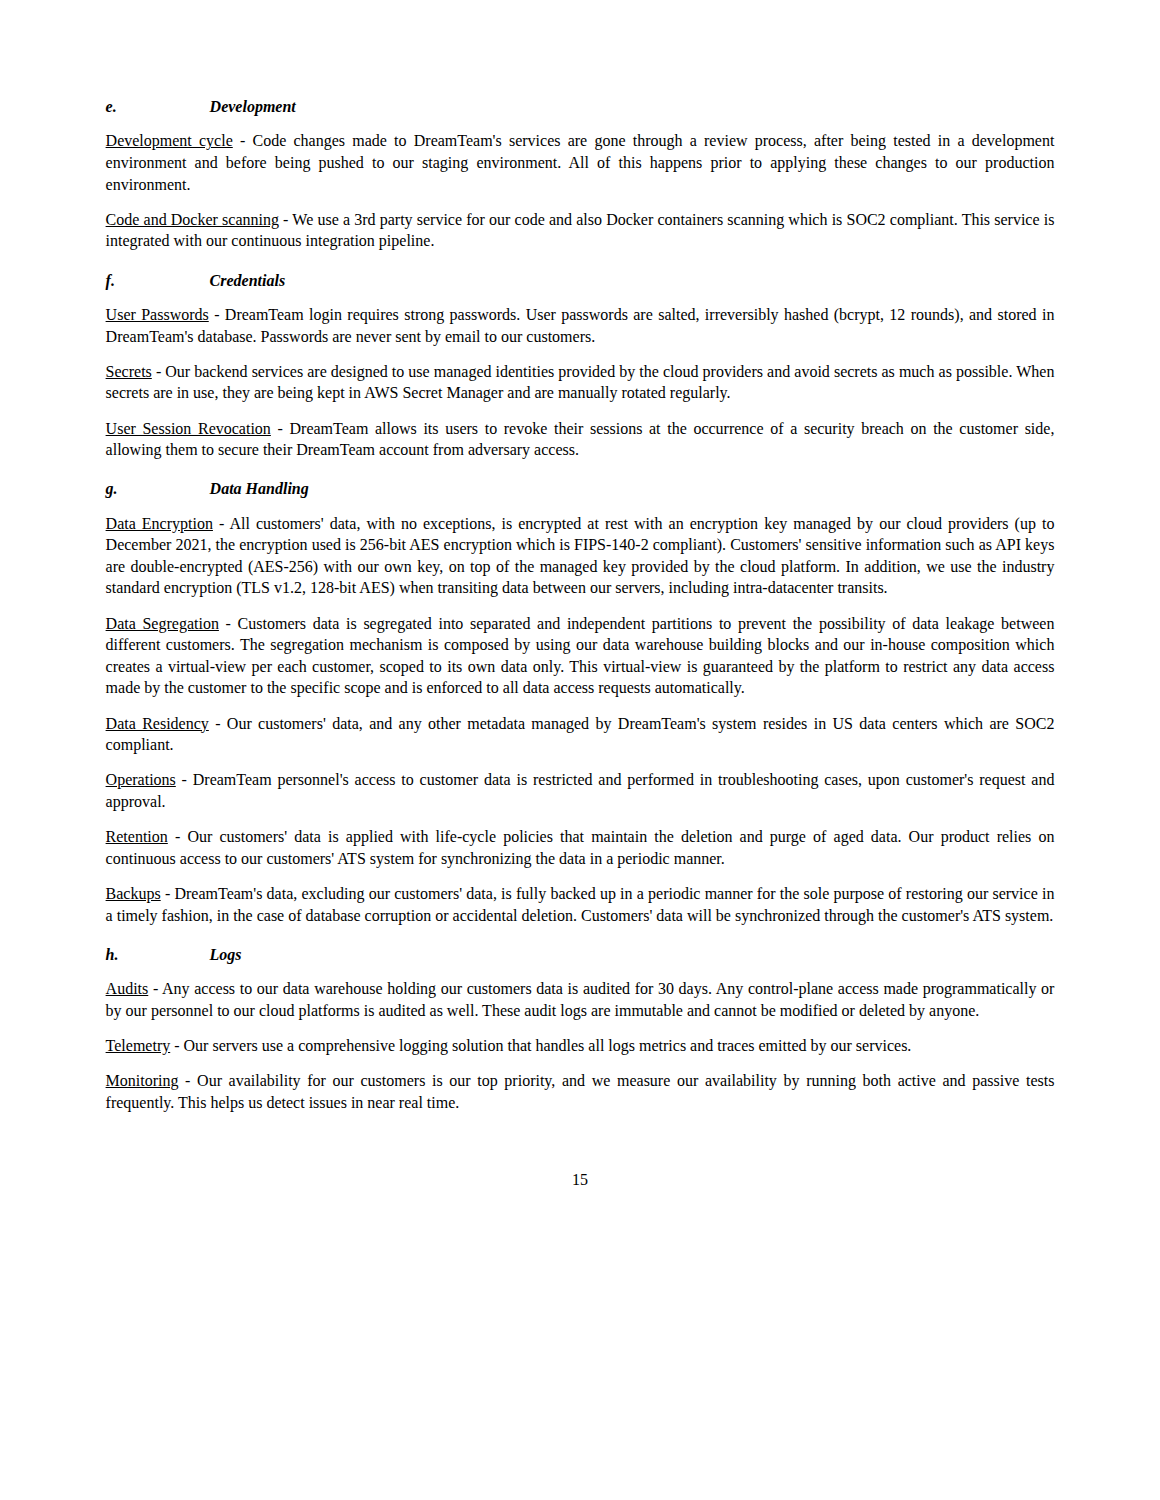e. Development
Development cycle - Code changes made to DreamTeam's services are gone through a review process, after being tested in a development environment and before being pushed to our staging environment. All of this happens prior to applying these changes to our production environment.
Code and Docker scanning - We use a 3rd party service for our code and also Docker containers scanning which is SOC2 compliant. This service is integrated with our continuous integration pipeline.
f. Credentials
User Passwords - DreamTeam login requires strong passwords. User passwords are salted, irreversibly hashed (bcrypt, 12 rounds), and stored in DreamTeam's database. Passwords are never sent by email to our customers.
Secrets - Our backend services are designed to use managed identities provided by the cloud providers and avoid secrets as much as possible. When secrets are in use, they are being kept in AWS Secret Manager and are manually rotated regularly.
User Session Revocation - DreamTeam allows its users to revoke their sessions at the occurrence of a security breach on the customer side, allowing them to secure their DreamTeam account from adversary access.
g. Data Handling
Data Encryption - All customers' data, with no exceptions, is encrypted at rest with an encryption key managed by our cloud providers (up to December 2021, the encryption used is 256-bit AES encryption which is FIPS-140-2 compliant). Customers' sensitive information such as API keys are double-encrypted (AES-256) with our own key, on top of the managed key provided by the cloud platform. In addition, we use the industry standard encryption (TLS v1.2, 128-bit AES) when transiting data between our servers, including intra-datacenter transits.
Data Segregation - Customers data is segregated into separated and independent partitions to prevent the possibility of data leakage between different customers. The segregation mechanism is composed by using our data warehouse building blocks and our in-house composition which creates a virtual-view per each customer, scoped to its own data only. This virtual-view is guaranteed by the platform to restrict any data access made by the customer to the specific scope and is enforced to all data access requests automatically.
Data Residency - Our customers' data, and any other metadata managed by DreamTeam's system resides in US data centers which are SOC2 compliant.
Operations - DreamTeam personnel's access to customer data is restricted and performed in troubleshooting cases, upon customer's request and approval.
Retention - Our customers' data is applied with life-cycle policies that maintain the deletion and purge of aged data. Our product relies on continuous access to our customers' ATS system for synchronizing the data in a periodic manner.
Backups - DreamTeam's data, excluding our customers' data, is fully backed up in a periodic manner for the sole purpose of restoring our service in a timely fashion, in the case of database corruption or accidental deletion. Customers' data will be synchronized through the customer's ATS system.
h. Logs
Audits - Any access to our data warehouse holding our customers data is audited for 30 days. Any control-plane access made programmatically or by our personnel to our cloud platforms is audited as well. These audit logs are immutable and cannot be modified or deleted by anyone.
Telemetry - Our servers use a comprehensive logging solution that handles all logs metrics and traces emitted by our services.
Monitoring - Our availability for our customers is our top priority, and we measure our availability by running both active and passive tests frequently. This helps us detect issues in near real time.
15